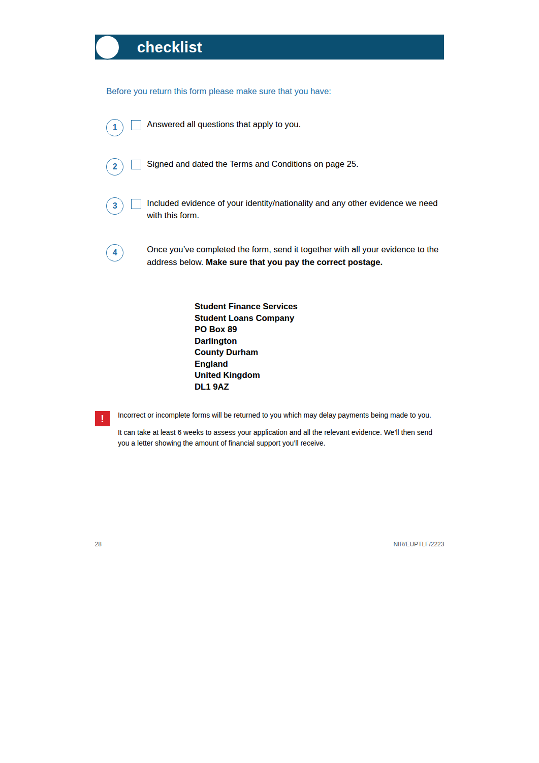checklist
Before you return this form please make sure that you have:
1
Answered all questions that apply to you.
2
Signed and dated the Terms and Conditions on page 25.
3
Included evidence of your identity/nationality and any other evidence we need with this form.
4
Once you’ve completed the form, send it together with all your evidence to the address below. Make sure that you pay the correct postage.
Student Finance Services
Student Loans Company
PO Box 89
Darlington
County Durham
England
United Kingdom
DL1 9AZ
!
Incorrect or incomplete forms will be returned to you which may delay payments being made to you.
It can take at least 6 weeks to assess your application and all the relevant evidence. We’ll then send you a letter showing the amount of financial support you’ll receive.
28
NIR/EUPTLF/2223